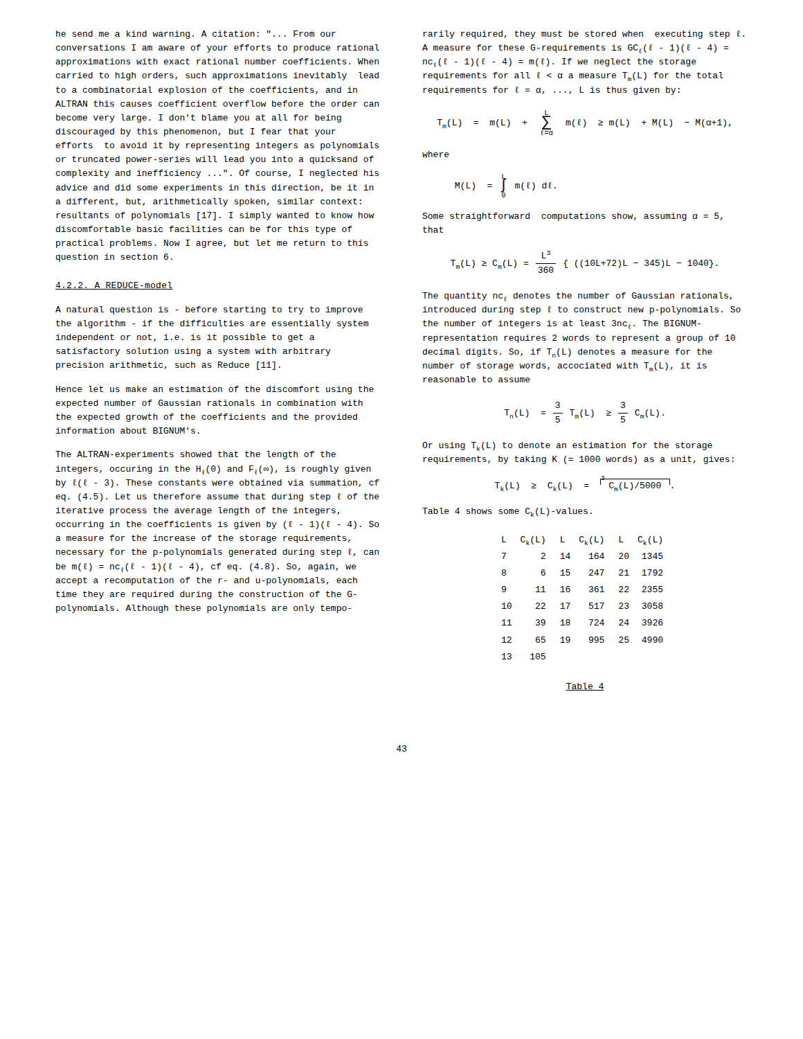he send me a kind warning. A citation: "... From our conversations I am aware of your efforts to produce rational approximations with exact rational number coefficients. When carried to high orders, such approximations inevitably lead to a combinatorial explosion of the coefficients, and in ALTRAN this causes coefficient overflow before the order can become very large. I don't blame you at all for being discouraged by this phenomenon, but I fear that your efforts to avoid it by representing integers as polynomials or truncated power-series will lead you into a quicksand of complexity and inefficiency ...". Of course, I neglected his advice and did some experiments in this direction, be it in a different, but, arithmetically spoken, similar context: resultants of polynomials [17]. I simply wanted to know how discomfortable basic facilities can be for this type of practical problems. Now I agree, but let me return to this question in section 6.
4.2.2. A REDUCE-model
A natural question is - before starting to try to improve the algorithm - if the difficulties are essentially system independent or not, i.e. is it possible to get a satisfactory solution using a system with arbitrary precision arithmetic, such as Reduce [11].
Hence let us make an estimation of the discomfort using the expected number of Gaussian rationals in combination with the expected growth of the coefficients and the provided information about BIGNUM's.
The ALTRAN-experiments showed that the length of the integers, occuring in the Hℓ(0) and Fℓ(∞), is roughly given by ℓ(ℓ - 3). These constants were obtained via summation, cf eq. (4.5). Let us therefore assume that during step ℓ of the iterative process the average length of the integers, occurring in the coefficients is given by (ℓ - 1)(ℓ - 4). So a measure for the increase of the storage requirements, necessary for the p-polynomials generated during step ℓ, can be m(ℓ) = ncℓ(ℓ - 1)(ℓ - 4), cf eq. (4.8). So, again, we accept a recomputation of the r- and u-polynomials, each time they are required during the construction of the G-polynomials. Although these polynomials are only tempo-
rarily required, they must be stored when executing step ℓ. A measure for these G-requirements is GCℓ(ℓ - 1)(ℓ - 4) = ncℓ(ℓ - 1)(ℓ - 4) = m(ℓ). If we neglect the storage requirements for all ℓ < α a measure Tm(L) for the total requirements for ℓ = α, ..., L is thus given by:
Tm(L) = m(L) + L∑ℓ=α m(ℓ) ≥ m(L) + M(L) − M(α+1),
where
M(L) = L∫0 m(ℓ) dℓ.
Some straightforward computations show, assuming α = 5, that
Tm(L) ≥ Cm(L) = L3360 { ((10L+72)L − 345)L − 1040}.
The quantity ncℓ denotes the number of Gaussian rationals, introduced during step ℓ to construct new p-polynomials. So the number of integers is at least 3ncℓ. The BIGNUM-representation requires 2 words to represent a group of 10 decimal digits. So, if Tn(L) denotes a measure for the number of storage words, accociated with Tm(L), it is reasonable to assume
Tn(L) = 35 Tm(L) ≥ 35 Cm(L).
Or using Tk(L) to denote an estimation for the storage requirements, by taking K (= 1000 words) as a unit, gives:
Tk(L) ≥ Ck(L) = 3 Cm(L)/5000 .
Table 4 shows some Ck(L)-values.
| L | C k (L) | L | C k (L) | L | C k (L) |
| 7 | 2 | 14 | 164 | 20 | 1345 |
| 8 | 6 | 15 | 247 | 21 | 1792 |
| 9 | 11 | 16 | 361 | 22 | 2355 |
| 10 | 22 | 17 | 517 | 23 | 3058 |
| 11 | 39 | 18 | 724 | 24 | 3926 |
| 12 | 65 | 19 | 995 | 25 | 4990 |
| 13 | 105 | | | | |
Table 4
43